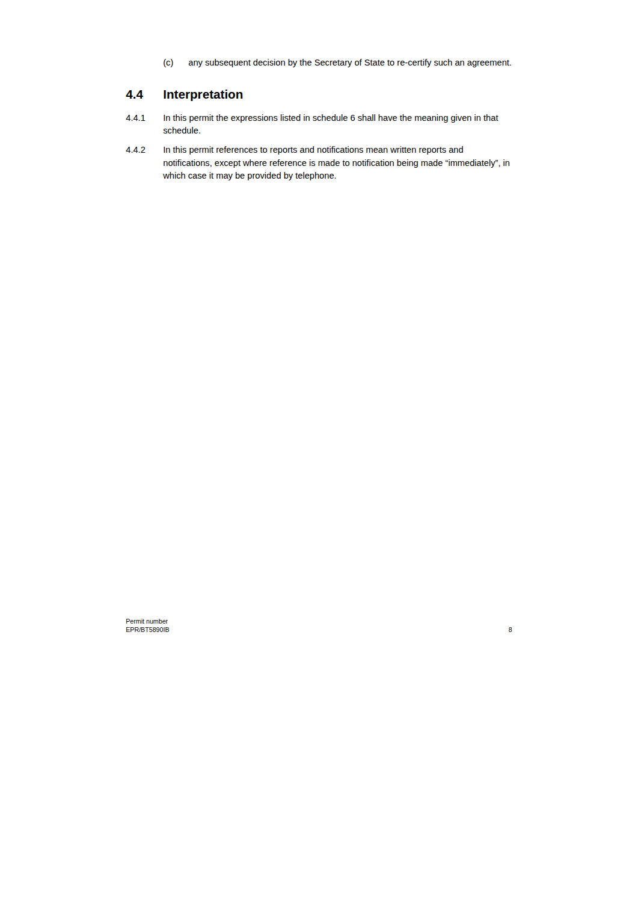(c)
any subsequent decision by the Secretary of State to re-certify such an agreement.
4.4 Interpretation
4.4.1
In this permit the expressions listed in schedule 6 shall have the meaning given in that schedule.
4.4.2
In this permit references to reports and notifications mean written reports and notifications, except where reference is made to notification being made “immediately”, in which case it may be provided by telephone.
Permit number
EPR/BT5890IB
8